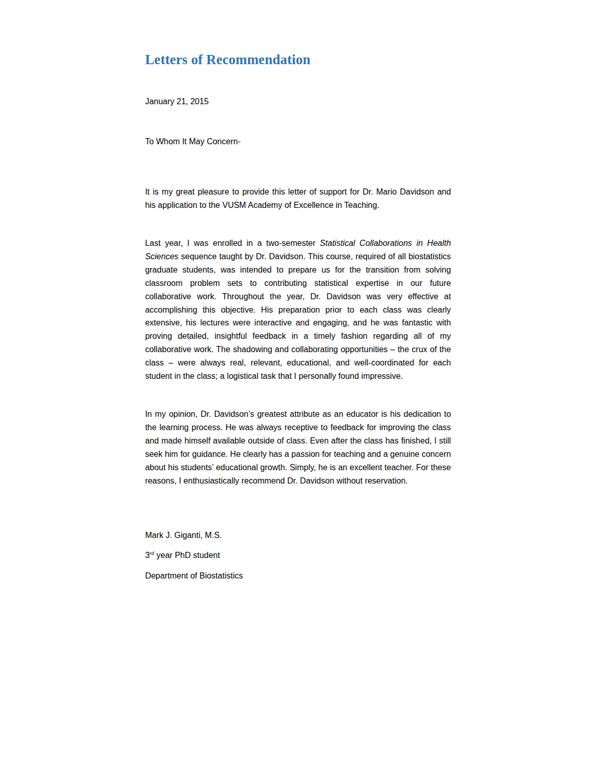Letters of Recommendation
January 21, 2015
To Whom It May Concern-
It is my great pleasure to provide this letter of support for Dr. Mario Davidson and his application to the VUSM Academy of Excellence in Teaching.
Last year, I was enrolled in a two-semester Statistical Collaborations in Health Sciences sequence taught by Dr. Davidson. This course, required of all biostatistics graduate students, was intended to prepare us for the transition from solving classroom problem sets to contributing statistical expertise in our future collaborative work. Throughout the year, Dr. Davidson was very effective at accomplishing this objective. His preparation prior to each class was clearly extensive, his lectures were interactive and engaging, and he was fantastic with proving detailed, insightful feedback in a timely fashion regarding all of my collaborative work. The shadowing and collaborating opportunities – the crux of the class – were always real, relevant, educational, and well-coordinated for each student in the class; a logistical task that I personally found impressive.
In my opinion, Dr. Davidson’s greatest attribute as an educator is his dedication to the learning process. He was always receptive to feedback for improving the class and made himself available outside of class. Even after the class has finished, I still seek him for guidance. He clearly has a passion for teaching and a genuine concern about his students’ educational growth. Simply, he is an excellent teacher. For these reasons, I enthusiastically recommend Dr. Davidson without reservation.
Mark J. Giganti, M.S.
3rd year PhD student
Department of Biostatistics